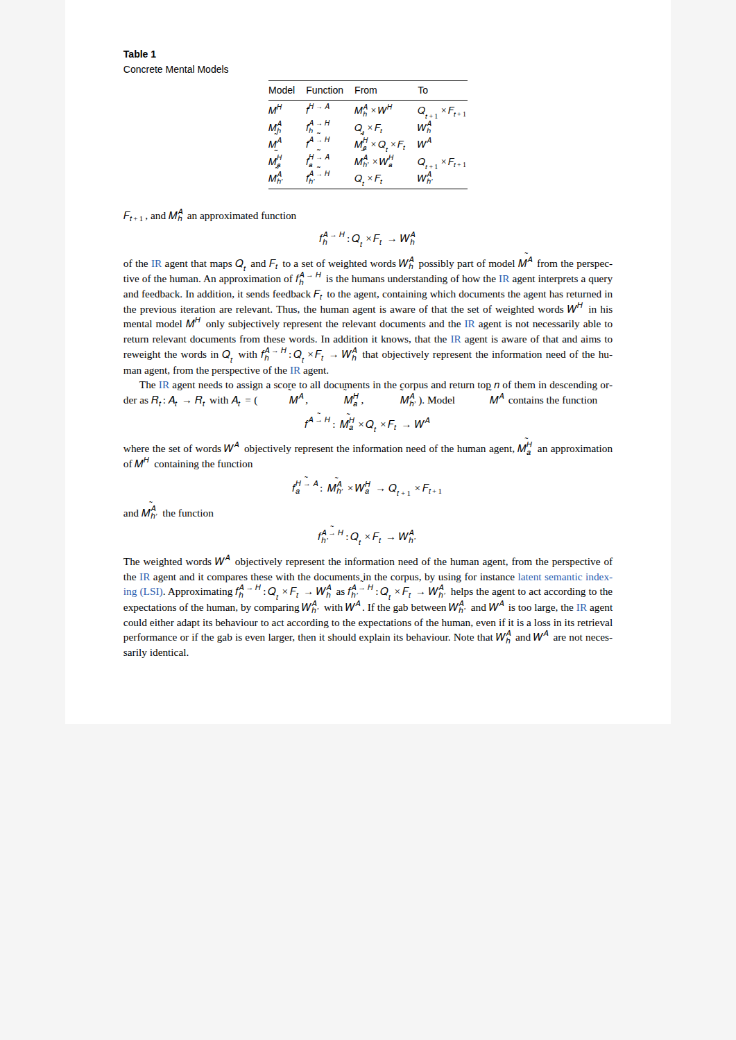Table 1 Concrete Mental Models
| Model | Function | From | To |
| --- | --- | --- | --- |
| M H | f H → A | M h A × W H | Q t + 1 × F t + 1 |
| M h A | f h A → H | Q t × F t | W h A |
| ˜ M A | ˜ f A → H | ˜ M a H × Q t × F t | W A |
| ˜ M a H | ˜ f a H → A | ˜ M h ’ A × W a H | Q t + 1 × F t + 1 |
| ˜ M h ’ A | ˜ f h ’ A → H | Q t × F t | W h ’ A |
Ft+1, and MhA an approximated function
fhA→H : Qt×Ft → WhA
of the IR agent that maps Qt and Ft to a set of weighted words WhA possibly part of model ˜MA from the perspective of the human. An approximation of fhA→H is the humans understanding of how the IR agent interprets a query and feedback. In addition, it sends feedback Ft to the agent, containing which documents the agent has returned in the previous iteration are relevant. Thus, the human agent is aware of that the set of weighted words WH in his mental model MH only subjectively represent the relevant documents and the IR agent is not necessarily able to return relevant documents from these words. In addition it knows, that the IR agent is aware of that and aims to reweight the words in Qt with fhA→H:Qt×Ft→WhA that objectively represent the information need of the human agent, from the perspective of the IR agent.
The IR agent needs to assign a score to all documents in the corpus and return top n of them in descending order as Rt:At→Rt with At=(˜MA, ˜MaH, ˜Mh’A). Model ˜MA contains the function
˜fA→H: ˜MaH×Qt×Ft→WA
where the set of words WA objectively represent the information need of the human agent, ˜MaH an approximation of MH containing the function
˜faH→A: ˜Mh’A×WaH→Qt+1×Ft+1
and ˜Mh’A the function
˜fh’A→H:Qt×Ft→Wh’A
The weighted words WA objectively represent the information need of the human agent, from the perspective of the IR agent and it compares these with the documents in the corpus, by using for instance latent semantic indexing (LSI). Approximating fhA→H:Qt×Ft→WhA as ˜fh’A→H:Qt×Ft→Wh’A helps the agent to act according to the expectations of the human, by comparing Wh’A with WA. If the gab between Wh’A and WA is too large, the IR agent could either adapt its behaviour to act according to the expectations of the human, even if it is a loss in its retrieval performance or if the gab is even larger, then it should explain its behaviour. Note that WhA and WA are not necessarily identical.